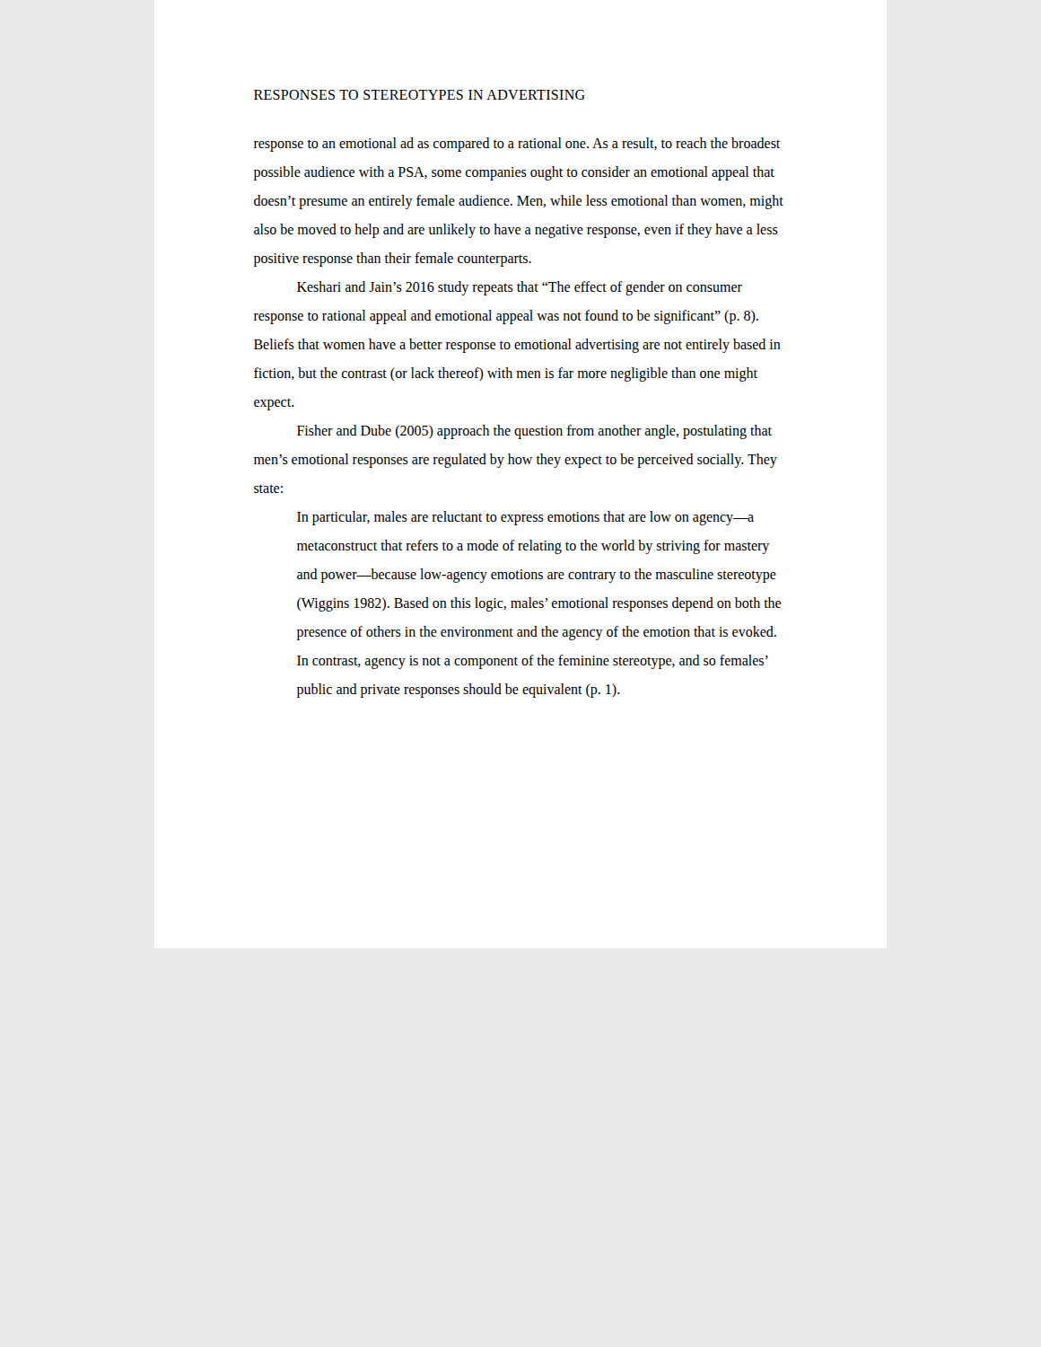RESPONSES TO STEREOTYPES IN ADVERTISING
response to an emotional ad as compared to a rational one. As a result, to reach the broadest possible audience with a PSA, some companies ought to consider an emotional appeal that doesn’t presume an entirely female audience. Men, while less emotional than women, might also be moved to help and are unlikely to have a negative response, even if they have a less positive response than their female counterparts.
Keshari and Jain’s 2016 study repeats that “The effect of gender on consumer response to rational appeal and emotional appeal was not found to be significant” (p. 8). Beliefs that women have a better response to emotional advertising are not entirely based in fiction, but the contrast (or lack thereof) with men is far more negligible than one might expect.
Fisher and Dube (2005) approach the question from another angle, postulating that men’s emotional responses are regulated by how they expect to be perceived socially. They state:
In particular, males are reluctant to express emotions that are low on agency—a metaconstruct that refers to a mode of relating to the world by striving for mastery and power—because low-agency emotions are contrary to the masculine stereotype (Wiggins 1982). Based on this logic, males’ emotional responses depend on both the presence of others in the environment and the agency of the emotion that is evoked. In contrast, agency is not a component of the feminine stereotype, and so females’ public and private responses should be equivalent (p. 1).